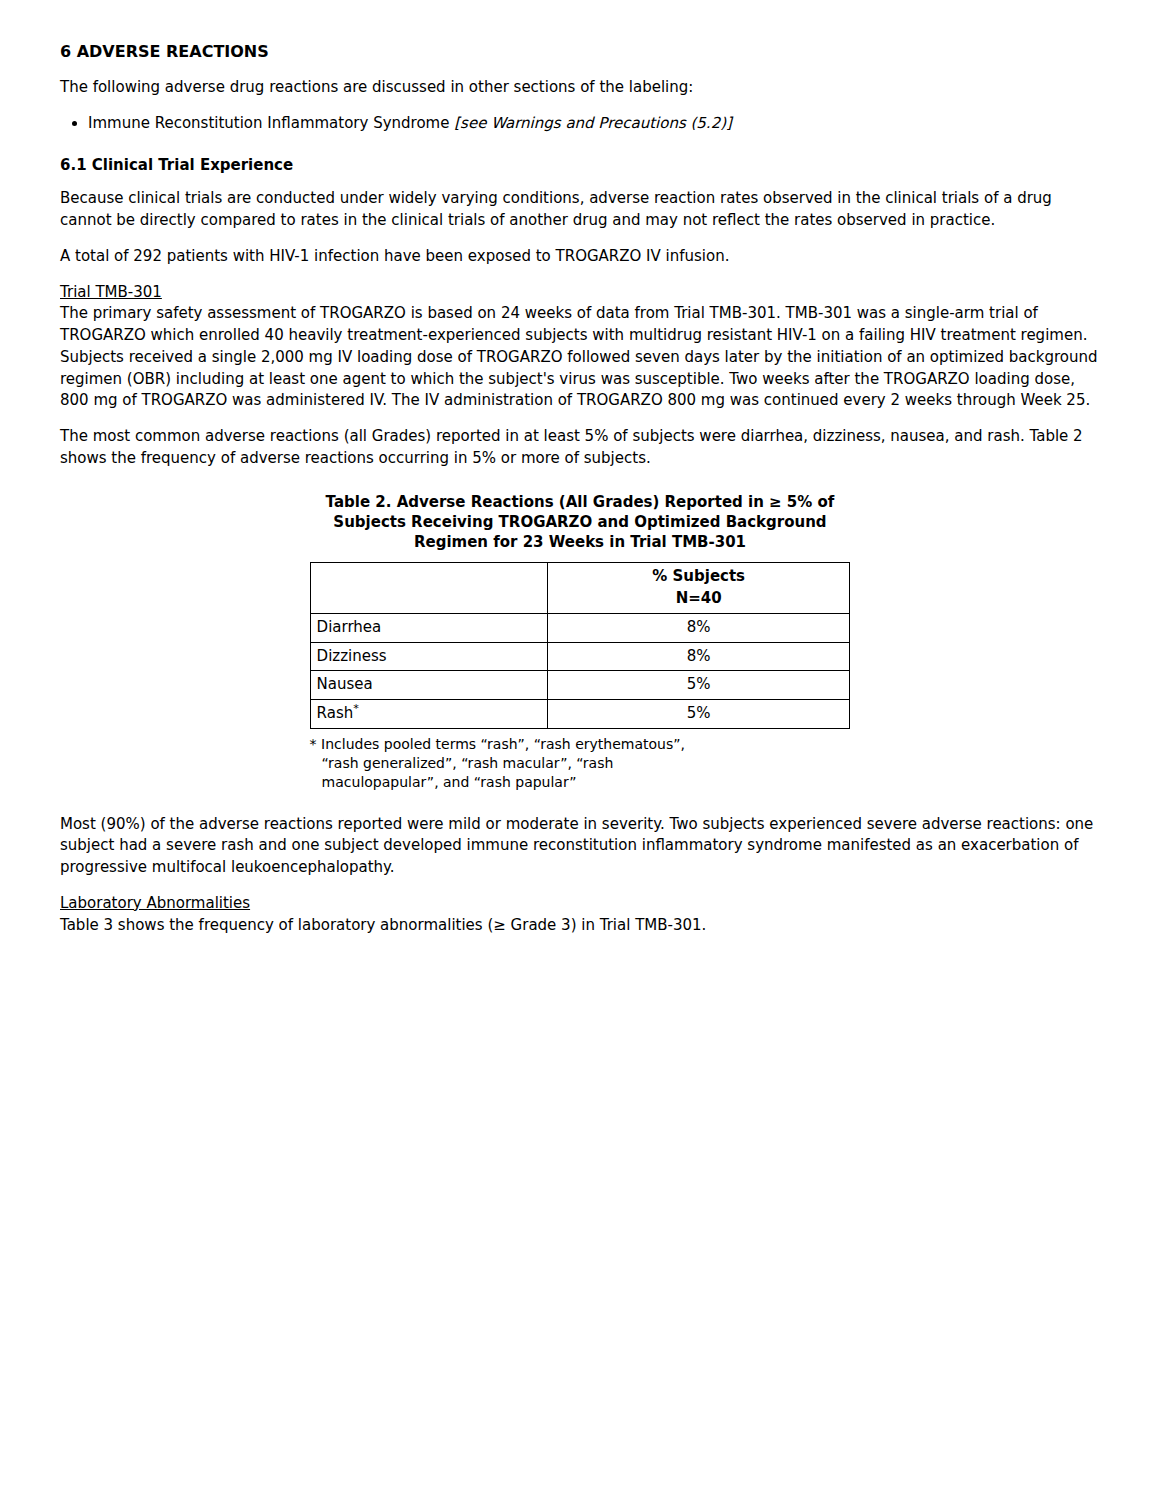6 ADVERSE REACTIONS
The following adverse drug reactions are discussed in other sections of the labeling:
Immune Reconstitution Inflammatory Syndrome [see Warnings and Precautions (5.2)]
6.1 Clinical Trial Experience
Because clinical trials are conducted under widely varying conditions, adverse reaction rates observed in the clinical trials of a drug cannot be directly compared to rates in the clinical trials of another drug and may not reflect the rates observed in practice.
A total of 292 patients with HIV-1 infection have been exposed to TROGARZO IV infusion.
Trial TMB-301
The primary safety assessment of TROGARZO is based on 24 weeks of data from Trial TMB-301. TMB-301 was a single-arm trial of TROGARZO which enrolled 40 heavily treatment-experienced subjects with multidrug resistant HIV-1 on a failing HIV treatment regimen. Subjects received a single 2,000 mg IV loading dose of TROGARZO followed seven days later by the initiation of an optimized background regimen (OBR) including at least one agent to which the subject's virus was susceptible. Two weeks after the TROGARZO loading dose, 800 mg of TROGARZO was administered IV. The IV administration of TROGARZO 800 mg was continued every 2 weeks through Week 25.
The most common adverse reactions (all Grades) reported in at least 5% of subjects were diarrhea, dizziness, nausea, and rash. Table 2 shows the frequency of adverse reactions occurring in 5% or more of subjects.
Table 2. Adverse Reactions (All Grades) Reported in ≥ 5% of Subjects Receiving TROGARZO and Optimized Background Regimen for 23 Weeks in Trial TMB-301
| | % Subjects N=40 |
| --- | --- |
| Diarrhea | 8% |
| Dizziness | 8% |
| Nausea | 5% |
| Rash * | 5% |
* Includes pooled terms “rash”, “rash erythematous”,
“rash generalized”, “rash macular”, “rash
maculopapular”, and “rash papular”
Most (90%) of the adverse reactions reported were mild or moderate in severity. Two subjects experienced severe adverse reactions: one subject had a severe rash and one subject developed immune reconstitution inflammatory syndrome manifested as an exacerbation of progressive multifocal leukoencephalopathy.
Laboratory Abnormalities
Table 3 shows the frequency of laboratory abnormalities (≥ Grade 3) in Trial TMB-301.